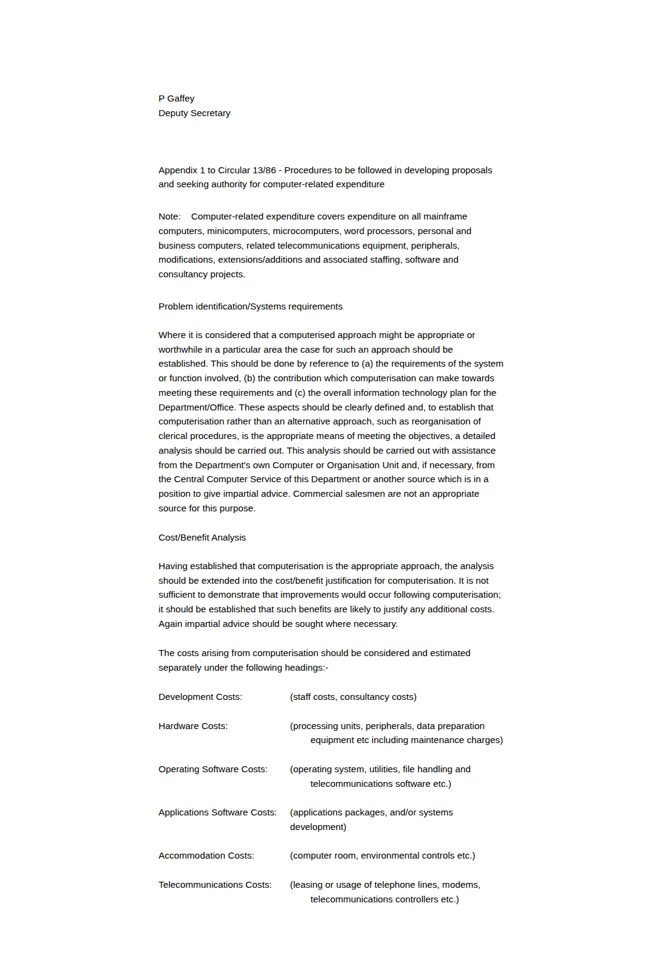P Gaffey
Deputy Secretary
Appendix 1 to Circular 13/86 - Procedures to be followed in developing proposals and seeking authority for computer-related expenditure
Note: Computer-related expenditure covers expenditure on all mainframe computers, minicomputers, microcomputers, word processors, personal and business computers, related telecommunications equipment, peripherals, modifications, extensions/additions and associated staffing, software and consultancy projects.
Problem identification/Systems requirements
Where it is considered that a computerised approach might be appropriate or worthwhile in a particular area the case for such an approach should be established. This should be done by reference to (a) the requirements of the system or function involved, (b) the contribution which computerisation can make towards meeting these requirements and (c) the overall information technology plan for the Department/Office. These aspects should be clearly defined and, to establish that computerisation rather than an alternative approach, such as reorganisation of clerical procedures, is the appropriate means of meeting the objectives, a detailed analysis should be carried out. This analysis should be carried out with assistance from the Department's own Computer or Organisation Unit and, if necessary, from the Central Computer Service of this Department or another source which is in a position to give impartial advice. Commercial salesmen are not an appropriate source for this purpose.
Cost/Benefit Analysis
Having established that computerisation is the appropriate approach, the analysis should be extended into the cost/benefit justification for computerisation. It is not sufficient to demonstrate that improvements would occur following computerisation; it should be established that such benefits are likely to justify any additional costs. Again impartial advice should be sought where necessary.
The costs arising from computerisation should be considered and estimated separately under the following headings:-
| Development Costs: | (staff costs, consultancy costs) |
| Hardware Costs: | (processing units, peripherals, data preparation equipment etc including maintenance charges) |
| Operating Software Costs: | (operating system, utilities, file handling and telecommunications software etc.) |
| Applications Software Costs: | (applications packages, and/or systems development) |
| Accommodation Costs: | (computer room, environmental controls etc.) |
| Telecommunications Costs: | (leasing or usage of telephone lines, modems, telecommunications controllers etc.) |